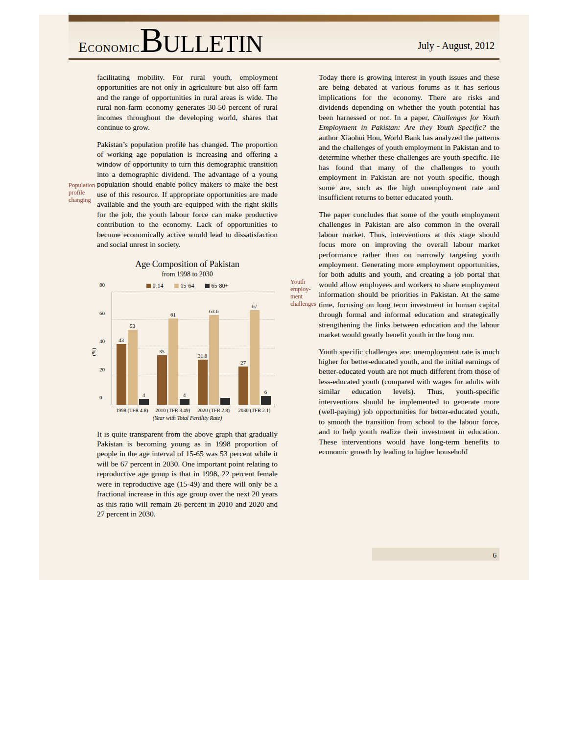Economic Bulletin
July - August, 2012
facilitating mobility. For rural youth, employment opportunities are not only in agriculture but also off farm and the range of opportunities in rural areas is wide. The rural non-farm economy generates 30-50 percent of rural incomes throughout the developing world, shares that continue to grow.
Population profile changing
Pakistan’s population profile has changed. The proportion of working age population is increasing and offering a window of opportunity to turn this demographic transition into a demographic dividend. The advantage of a young population should enable policy makers to make the best use of this resource. If appropriate opportunities are made available and the youth are equipped with the right skills for the job, the youth labour force can make productive contribution to the economy. Lack of opportunities to become economically active would lead to dissatisfaction and social unrest in society.
Age Composition of Pakistan
from 1998 to 2030
0-14
15-64
65-80+
(%)
80
60
40
20
0
43
53
4
35
61
4
31.8
63.6
27
67
6
1998 (TFR 4.8)
2010 (TFR 3.49)
2020 (TFR 2.8)
2030 (TFR 2.1)
(Year with Total Fertility Rate)
It is quite transparent from the above graph that gradually Pakistan is becoming young as in 1998 proportion of people in the age interval of 15-65 was 53 percent while it will be 67 percent in 2030. One important point relating to reproductive age group is that in 1998, 22 percent female were in reproductive age (15-49) and there will only be a fractional increase in this age group over the next 20 years as this ratio will remain 26 percent in 2010 and 2020 and 27 percent in 2030.
Today there is growing interest in youth issues and these are being debated at various forums as it has serious implications for the economy. There are risks and dividends depending on whether the youth potential has been harnessed or not. In a paper, Challenges for Youth Employment in Pakistan: Are they Youth Specific? the author Xiaohui Hou, World Bank has analyzed the patterns and the challenges of youth employment in Pakistan and to determine whether these challenges are youth specific. He has found that many of the challenges to youth employment in Pakistan are not youth specific, though some are, such as the high unemployment rate and insufficient returns to better educated youth.
Youth employ-ment challenges
The paper concludes that some of the youth employment challenges in Pakistan are also common in the overall labour market. Thus, interventions at this stage should focus more on improving the overall labour market performance rather than on narrowly targeting youth employment. Generating more employment opportunities, for both adults and youth, and creating a job portal that would allow employees and workers to share employment information should be priorities in Pakistan. At the same time, focusing on long term investment in human capital through formal and informal education and strategically strengthening the links between education and the labour market would greatly benefit youth in the long run.
Youth specific challenges are: unemployment rate is much higher for better-educated youth, and the initial earnings of better-educated youth are not much different from those of less-educated youth (compared with wages for adults with similar education levels). Thus, youth-specific interventions should be implemented to generate more (well-paying) job opportunities for better-educated youth, to smooth the transition from school to the labour force, and to help youth realize their investment in education. These interventions would have long-term benefits to economic growth by leading to higher household
6